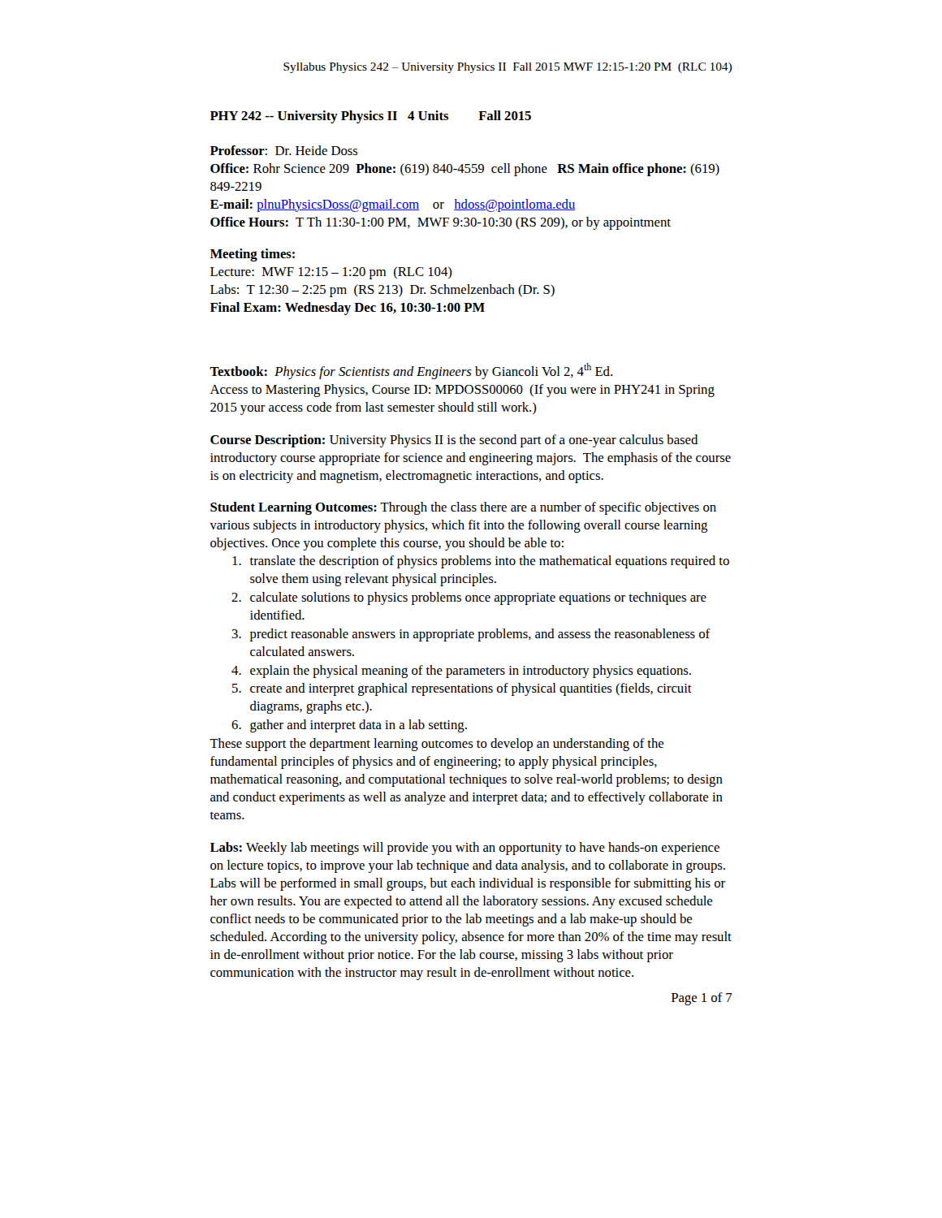Syllabus Physics 242 – University Physics II Fall 2015 MWF 12:15-1:20 PM (RLC 104)
PHY 242 -- University Physics II 4 Units Fall 2015
Professor: Dr. Heide Doss
Office: Rohr Science 209 Phone: (619) 840-4559 cell phone RS Main office phone: (619) 849-2219
E-mail: plnuPhysicsDoss@gmail.com or hdoss@pointloma.edu
Office Hours: T Th 11:30-1:00 PM, MWF 9:30-10:30 (RS 209), or by appointment
Meeting times:
Lecture: MWF 12:15 – 1:20 pm (RLC 104)
Labs: T 12:30 – 2:25 pm (RS 213) Dr. Schmelzenbach (Dr. S)
Final Exam: Wednesday Dec 16, 10:30-1:00 PM
Textbook: Physics for Scientists and Engineers by Giancoli Vol 2, 4th Ed.
Access to Mastering Physics, Course ID: MPDOSS00060 (If you were in PHY241 in Spring 2015 your access code from last semester should still work.)
Course Description: University Physics II is the second part of a one-year calculus based introductory course appropriate for science and engineering majors. The emphasis of the course is on electricity and magnetism, electromagnetic interactions, and optics.
Student Learning Outcomes: Through the class there are a number of specific objectives on various subjects in introductory physics, which fit into the following overall course learning objectives. Once you complete this course, you should be able to:
translate the description of physics problems into the mathematical equations required to solve them using relevant physical principles.
calculate solutions to physics problems once appropriate equations or techniques are identified.
predict reasonable answers in appropriate problems, and assess the reasonableness of calculated answers.
explain the physical meaning of the parameters in introductory physics equations.
create and interpret graphical representations of physical quantities (fields, circuit diagrams, graphs etc.).
gather and interpret data in a lab setting.
These support the department learning outcomes to develop an understanding of the fundamental principles of physics and of engineering; to apply physical principles, mathematical reasoning, and computational techniques to solve real-world problems; to design and conduct experiments as well as analyze and interpret data; and to effectively collaborate in teams.
Labs: Weekly lab meetings will provide you with an opportunity to have hands-on experience on lecture topics, to improve your lab technique and data analysis, and to collaborate in groups. Labs will be performed in small groups, but each individual is responsible for submitting his or her own results. You are expected to attend all the laboratory sessions. Any excused schedule conflict needs to be communicated prior to the lab meetings and a lab make-up should be scheduled. According to the university policy, absence for more than 20% of the time may result in de-enrollment without prior notice. For the lab course, missing 3 labs without prior communication with the instructor may result in de-enrollment without notice.
Page 1 of 7